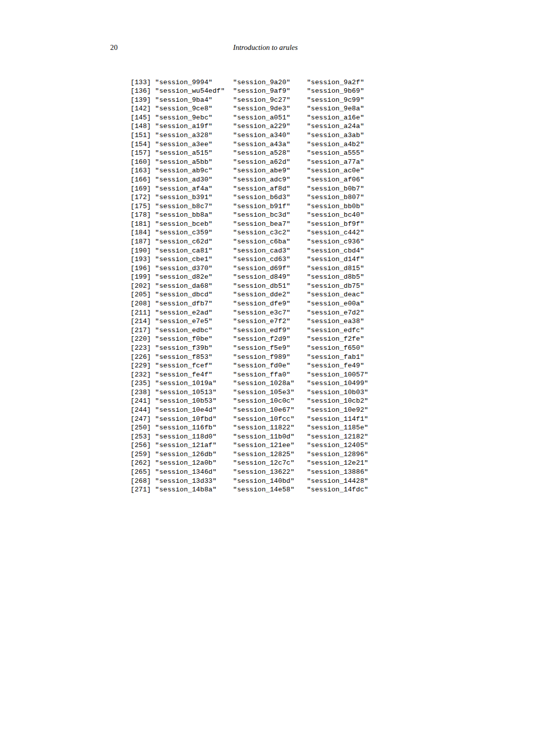20
Introduction to arules
  [133] "session_9994"     "session_9a20"    "session_9a2f"
  [136] "session_wu54edf"  "session_9af9"    "session_9b69"
  [139] "session_9ba4"     "session_9c27"    "session_9c99"
  [142] "session_9ce8"     "session_9de3"    "session_9e8a"
  [145] "session_9ebc"     "session_a051"    "session_a16e"
  [148] "session_a19f"     "session_a229"    "session_a24a"
  [151] "session_a328"     "session_a340"    "session_a3ab"
  [154] "session_a3ee"     "session_a43a"    "session_a4b2"
  [157] "session_a515"     "session_a528"    "session_a555"
  [160] "session_a5bb"     "session_a62d"    "session_a77a"
  [163] "session_ab9c"     "session_abe9"    "session_ac0e"
  [166] "session_ad30"     "session_adc9"    "session_af06"
  [169] "session_af4a"     "session_af8d"    "session_b0b7"
  [172] "session_b391"     "session_b6d3"    "session_b807"
  [175] "session_b8c7"     "session_b91f"    "session_bb0b"
  [178] "session_bb8a"     "session_bc3d"    "session_bc40"
  [181] "session_bceb"     "session_bea7"    "session_bf9f"
  [184] "session_c359"     "session_c3c2"    "session_c442"
  [187] "session_c62d"     "session_c6ba"    "session_c936"
  [190] "session_ca81"     "session_cad3"    "session_cbd4"
  [193] "session_cbe1"     "session_cd63"    "session_d14f"
  [196] "session_d370"     "session_d69f"    "session_d815"
  [199] "session_d82e"     "session_d849"    "session_d8b5"
  [202] "session_da68"     "session_db51"    "session_db75"
  [205] "session_dbcd"     "session_dde2"    "session_deac"
  [208] "session_dfb7"     "session_dfe9"    "session_e00a"
  [211] "session_e2ad"     "session_e3c7"    "session_e7d2"
  [214] "session_e7e5"     "session_e7f2"    "session_ea38"
  [217] "session_edbc"     "session_edf9"    "session_edfc"
  [220] "session_f0be"     "session_f2d9"    "session_f2fe"
  [223] "session_f39b"     "session_f5e9"    "session_f650"
  [226] "session_f853"     "session_f989"    "session_fab1"
  [229] "session_fcef"     "session_fd0e"    "session_fe49"
  [232] "session_fe4f"     "session_ffa0"    "session_10057"
  [235] "session_1019a"    "session_1028a"   "session_10499"
  [238] "session_10513"    "session_105e3"   "session_10b03"
  [241] "session_10b53"    "session_10c0c"   "session_10cb2"
  [244] "session_10e4d"    "session_10e67"   "session_10e92"
  [247] "session_10fbd"    "session_10fcc"   "session_114f1"
  [250] "session_116fb"    "session_11822"   "session_1185e"
  [253] "session_118d0"    "session_11b0d"   "session_12182"
  [256] "session_121af"    "session_121ee"   "session_12405"
  [259] "session_126db"    "session_12825"   "session_12896"
  [262] "session_12a0b"    "session_12c7c"   "session_12e21"
  [265] "session_1346d"    "session_13622"   "session_13886"
  [268] "session_13d33"    "session_140bd"   "session_14428"
  [271] "session_14b8a"    "session_14e58"   "session_14fdc"